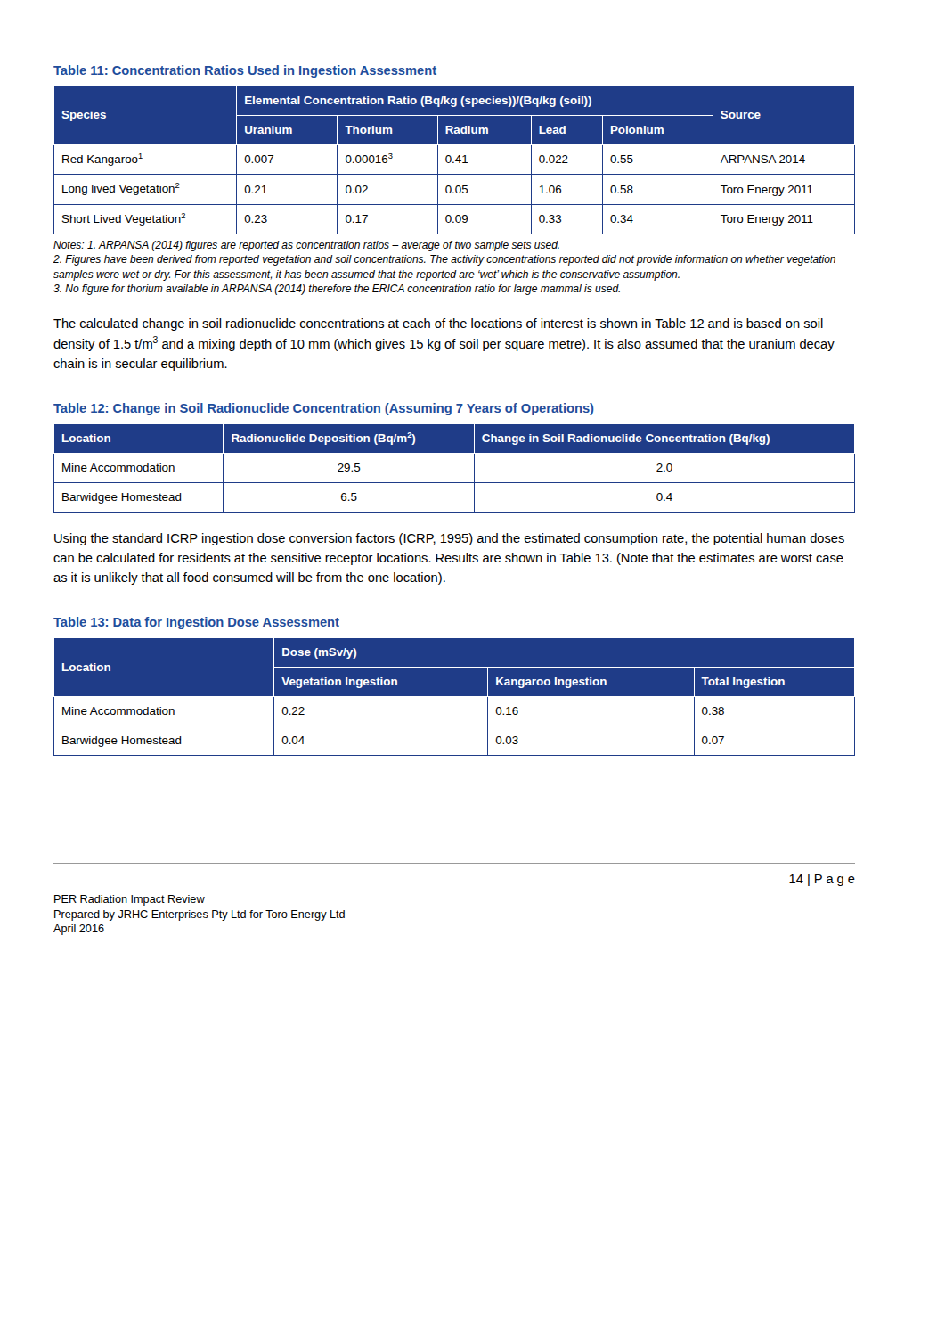Table 11: Concentration Ratios Used in Ingestion Assessment
| Species | Elemental Concentration Ratio (Bq/kg (species))/(Bq/kg (soil)) | Source |
| --- | --- | --- |
| Uranium | Thorium | Radium | Lead | Polonium |
| Red Kangaroo 1 | 0.007 | 0.00016 3 | 0.41 | 0.022 | 0.55 | ARPANSA 2014 |
| Long lived Vegetation 2 | 0.21 | 0.02 | 0.05 | 1.06 | 0.58 | Toro Energy 2011 |
| Short Lived Vegetation 2 | 0.23 | 0.17 | 0.09 | 0.33 | 0.34 | Toro Energy 2011 |
Notes: 1. ARPANSA (2014) figures are reported as concentration ratios – average of two sample sets used.
2. Figures have been derived from reported vegetation and soil concentrations. The activity concentrations reported did not provide information on whether vegetation samples were wet or dry. For this assessment, it has been assumed that the reported are ‘wet’ which is the conservative assumption.
3. No figure for thorium available in ARPANSA (2014) therefore the ERICA concentration ratio for large mammal is used.
The calculated change in soil radionuclide concentrations at each of the locations of interest is shown in Table 12 and is based on soil density of 1.5 t/m3 and a mixing depth of 10 mm (which gives 15 kg of soil per square metre). It is also assumed that the uranium decay chain is in secular equilibrium.
Table 12: Change in Soil Radionuclide Concentration (Assuming 7 Years of Operations)
| Location | Radionuclide Deposition (Bq/m 2 ) | Change in Soil Radionuclide Concentration (Bq/kg) |
| --- | --- | --- |
| Mine Accommodation | 29.5 | 2.0 |
| Barwidgee Homestead | 6.5 | 0.4 |
Using the standard ICRP ingestion dose conversion factors (ICRP, 1995) and the estimated consumption rate, the potential human doses can be calculated for residents at the sensitive receptor locations. Results are shown in Table 13. (Note that the estimates are worst case as it is unlikely that all food consumed will be from the one location).
Table 13: Data for Ingestion Dose Assessment
| Location | Dose (mSv/y) |
| --- | --- |
| Vegetation Ingestion | Kangaroo Ingestion | Total Ingestion |
| Mine Accommodation | 0.22 | 0.16 | 0.38 |
| Barwidgee Homestead | 0.04 | 0.03 | 0.07 |
14 | P a g e
PER Radiation Impact Review
Prepared by JRHC Enterprises Pty Ltd for Toro Energy Ltd
April 2016